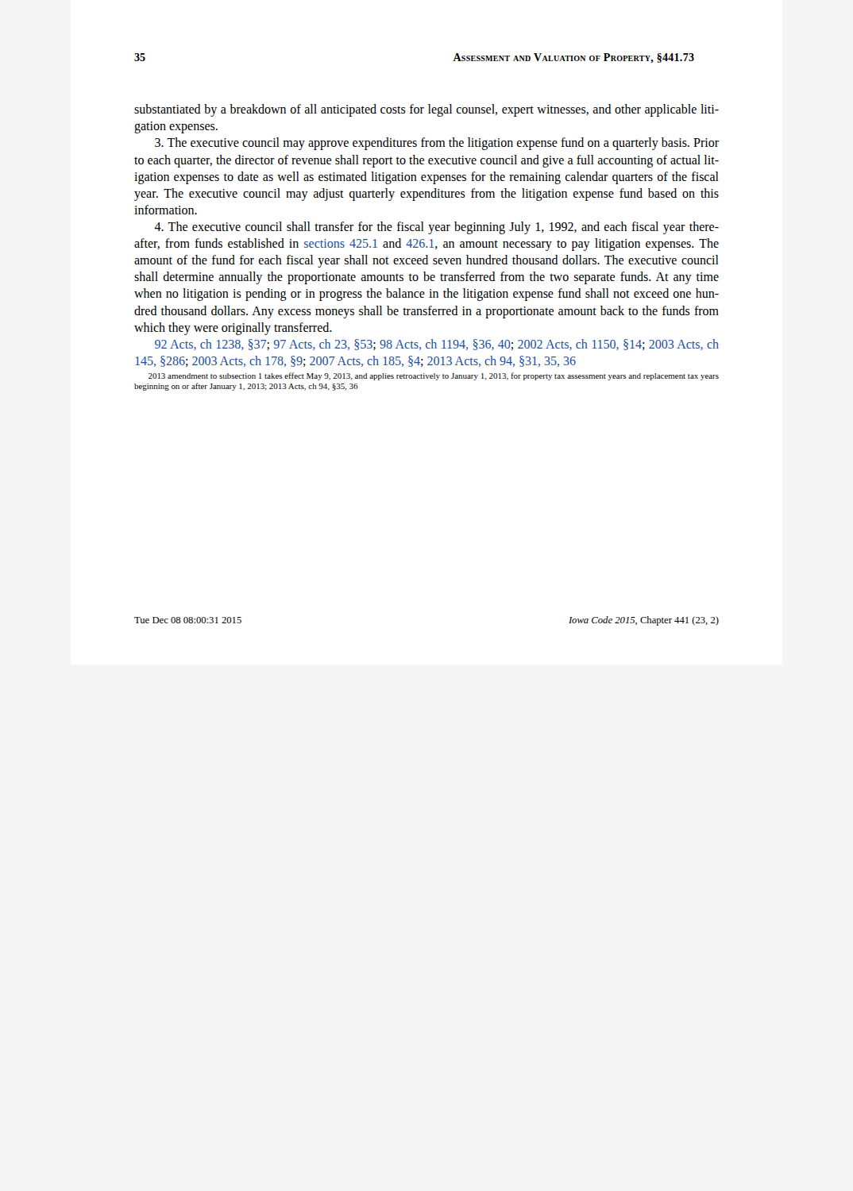35 Assessment and Valuation of Property, §441.73
substantiated by a breakdown of all anticipated costs for legal counsel, expert witnesses, and other applicable litigation expenses.
3. The executive council may approve expenditures from the litigation expense fund on a quarterly basis. Prior to each quarter, the director of revenue shall report to the executive council and give a full accounting of actual litigation expenses to date as well as estimated litigation expenses for the remaining calendar quarters of the fiscal year. The executive council may adjust quarterly expenditures from the litigation expense fund based on this information.
4. The executive council shall transfer for the fiscal year beginning July 1, 1992, and each fiscal year thereafter, from funds established in sections 425.1 and 426.1, an amount necessary to pay litigation expenses. The amount of the fund for each fiscal year shall not exceed seven hundred thousand dollars. The executive council shall determine annually the proportionate amounts to be transferred from the two separate funds. At any time when no litigation is pending or in progress the balance in the litigation expense fund shall not exceed one hundred thousand dollars. Any excess moneys shall be transferred in a proportionate amount back to the funds from which they were originally transferred.
92 Acts, ch 1238, §37; 97 Acts, ch 23, §53; 98 Acts, ch 1194, §36, 40; 2002 Acts, ch 1150, §14; 2003 Acts, ch 145, §286; 2003 Acts, ch 178, §9; 2007 Acts, ch 185, §4; 2013 Acts, ch 94, §31, 35, 36
2013 amendment to subsection 1 takes effect May 9, 2013, and applies retroactively to January 1, 2013, for property tax assessment years and replacement tax years beginning on or after January 1, 2013; 2013 Acts, ch 94, §35, 36
Tue Dec 08 08:00:31 2015 Iowa Code 2015, Chapter 441 (23, 2)